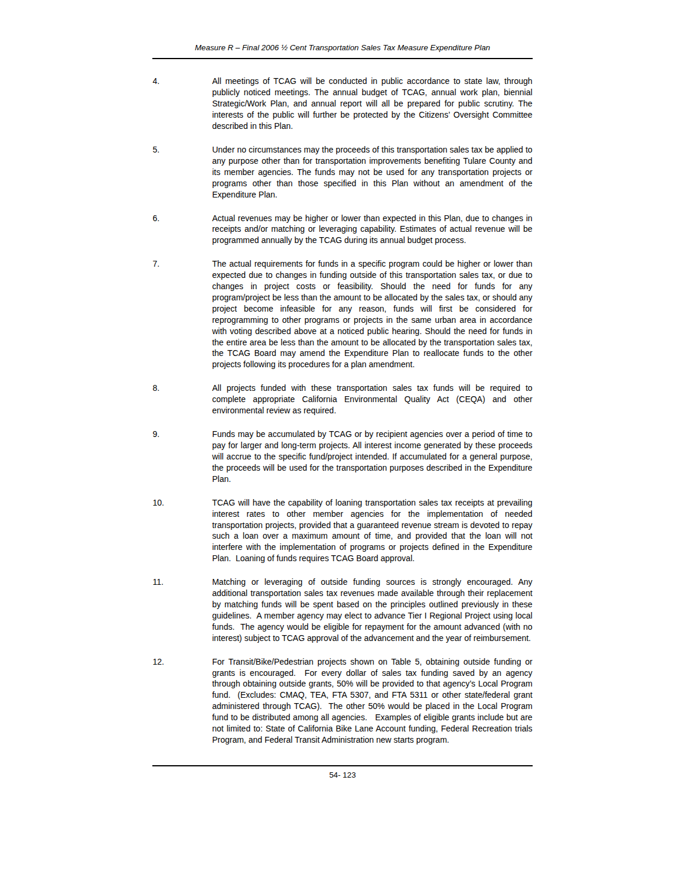Measure R – Final 2006 ½ Cent Transportation Sales Tax Measure Expenditure Plan
4. All meetings of TCAG will be conducted in public accordance to state law, through publicly noticed meetings. The annual budget of TCAG, annual work plan, biennial Strategic/Work Plan, and annual report will all be prepared for public scrutiny. The interests of the public will further be protected by the Citizens’ Oversight Committee described in this Plan.
5. Under no circumstances may the proceeds of this transportation sales tax be applied to any purpose other than for transportation improvements benefiting Tulare County and its member agencies. The funds may not be used for any transportation projects or programs other than those specified in this Plan without an amendment of the Expenditure Plan.
6. Actual revenues may be higher or lower than expected in this Plan, due to changes in receipts and/or matching or leveraging capability. Estimates of actual revenue will be programmed annually by the TCAG during its annual budget process.
7. The actual requirements for funds in a specific program could be higher or lower than expected due to changes in funding outside of this transportation sales tax, or due to changes in project costs or feasibility. Should the need for funds for any program/project be less than the amount to be allocated by the sales tax, or should any project become infeasible for any reason, funds will first be considered for reprogramming to other programs or projects in the same urban area in accordance with voting described above at a noticed public hearing. Should the need for funds in the entire area be less than the amount to be allocated by the transportation sales tax, the TCAG Board may amend the Expenditure Plan to reallocate funds to the other projects following its procedures for a plan amendment.
8. All projects funded with these transportation sales tax funds will be required to complete appropriate California Environmental Quality Act (CEQA) and other environmental review as required.
9. Funds may be accumulated by TCAG or by recipient agencies over a period of time to pay for larger and long-term projects. All interest income generated by these proceeds will accrue to the specific fund/project intended. If accumulated for a general purpose, the proceeds will be used for the transportation purposes described in the Expenditure Plan.
10. TCAG will have the capability of loaning transportation sales tax receipts at prevailing interest rates to other member agencies for the implementation of needed transportation projects, provided that a guaranteed revenue stream is devoted to repay such a loan over a maximum amount of time, and provided that the loan will not interfere with the implementation of programs or projects defined in the Expenditure Plan. Loaning of funds requires TCAG Board approval.
11. Matching or leveraging of outside funding sources is strongly encouraged. Any additional transportation sales tax revenues made available through their replacement by matching funds will be spent based on the principles outlined previously in these guidelines. A member agency may elect to advance Tier I Regional Project using local funds. The agency would be eligible for repayment for the amount advanced (with no interest) subject to TCAG approval of the advancement and the year of reimbursement.
12. For Transit/Bike/Pedestrian projects shown on Table 5, obtaining outside funding or grants is encouraged. For every dollar of sales tax funding saved by an agency through obtaining outside grants, 50% will be provided to that agency’s Local Program fund. (Excludes: CMAQ, TEA, FTA 5307, and FTA 5311 or other state/federal grant administered through TCAG). The other 50% would be placed in the Local Program fund to be distributed among all agencies. Examples of eligible grants include but are not limited to: State of California Bike Lane Account funding, Federal Recreation trials Program, and Federal Transit Administration new starts program.
54- 123